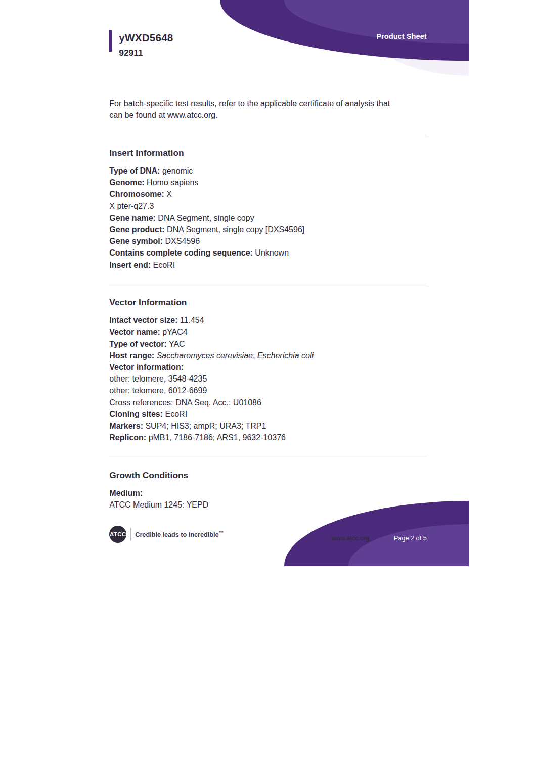yWXD5648
92911
Product Sheet
For batch-specific test results, refer to the applicable certificate of analysis that can be found at www.atcc.org.
Insert Information
Type of DNA: genomic
Genome: Homo sapiens
Chromosome: X
X pter-q27.3
Gene name: DNA Segment, single copy
Gene product: DNA Segment, single copy [DXS4596]
Gene symbol: DXS4596
Contains complete coding sequence: Unknown
Insert end: EcoRI
Vector Information
Intact vector size: 11.454
Vector name: pYAC4
Type of vector: YAC
Host range: Saccharomyces cerevisiae; Escherichia coli
Vector information:
other: telomere, 3548-4235
other: telomere, 6012-6699
Cross references: DNA Seq. Acc.: U01086
Cloning sites: EcoRI
Markers: SUP4; HIS3; ampR; URA3; TRP1
Replicon: pMB1, 7186-7186; ARS1, 9632-10376
Growth Conditions
Medium:
ATCC Medium 1245: YEPD
ATCC
Credible leads to Incredible™
www.atcc.org
Page 2 of 5